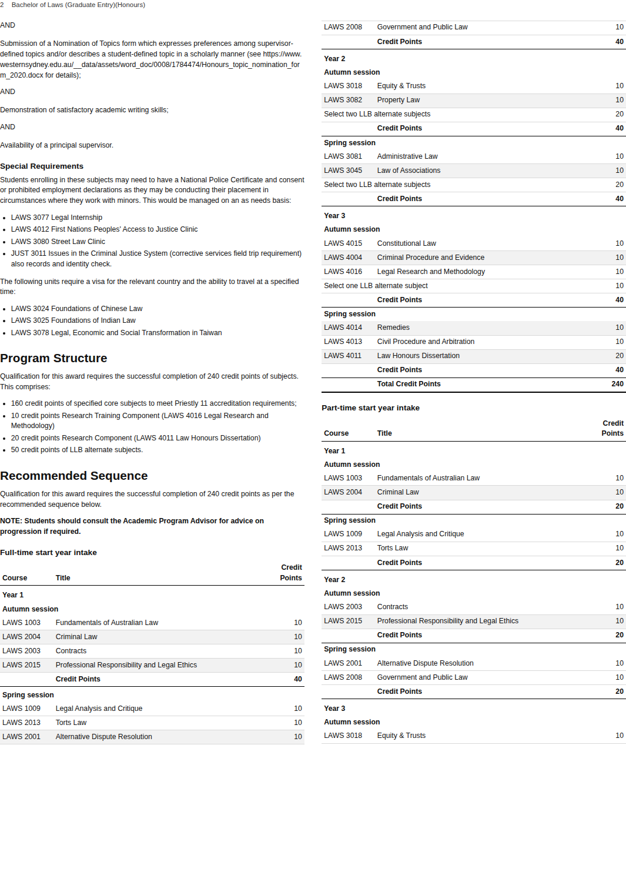2 Bachelor of Laws (Graduate Entry)(Honours)
AND
Submission of a Nomination of Topics form which expresses preferences among supervisor-defined topics and/or describes a student-defined topic in a scholarly manner (see https://www.westernsydney.edu.au/__data/assets/word_doc/0008/1784474/Honours_topic_nomination_form_2020.docx for details);
AND
Demonstration of satisfactory academic writing skills;
AND
Availability of a principal supervisor.
Special Requirements
Students enrolling in these subjects may need to have a National Police Certificate and consent or prohibited employment declarations as they may be conducting their placement in circumstances where they work with minors. This would be managed on an as needs basis:
LAWS 3077 Legal Internship
LAWS 4012 First Nations Peoples' Access to Justice Clinic
LAWS 3080 Street Law Clinic
JUST 3011 Issues in the Criminal Justice System (corrective services field trip requirement) also records and identity check.
The following units require a visa for the relevant country and the ability to travel at a specified time:
LAWS 3024 Foundations of Chinese Law
LAWS 3025 Foundations of Indian Law
LAWS 3078 Legal, Economic and Social Transformation in Taiwan
Program Structure
Qualification for this award requires the successful completion of 240 credit points of subjects. This comprises:
160 credit points of specified core subjects to meet Priestly 11 accreditation requirements;
10 credit points Research Training Component (LAWS 4016 Legal Research and Methodology)
20 credit points Research Component (LAWS 4011 Law Honours Dissertation)
50 credit points of LLB alternate subjects.
Recommended Sequence
Qualification for this award requires the successful completion of 240 credit points as per the recommended sequence below.
NOTE: Students should consult the Academic Program Advisor for advice on progression if required.
Full-time start year intake
| Course | Title | Credit Points |
| --- | --- | --- |
| Year 1 |
| Autumn session |
| LAWS 1003 | Fundamentals of Australian Law | 10 |
| LAWS 2004 | Criminal Law | 10 |
| LAWS 2003 | Contracts | 10 |
| LAWS 2015 | Professional Responsibility and Legal Ethics | 10 |
| | Credit Points | 40 |
| Spring session |
| LAWS 1009 | Legal Analysis and Critique | 10 |
| LAWS 2013 | Torts Law | 10 |
| LAWS 2001 | Alternative Dispute Resolution | 10 |
| LAWS 2008 | Government and Public Law | 10 |
| | Credit Points | 40 |
| Year 2 |
| Autumn session |
| LAWS 3018 | Equity & Trusts | 10 |
| LAWS 3082 | Property Law | 10 |
| Select two LLB alternate subjects | 20 |
| | Credit Points | 40 |
| Spring session |
| LAWS 3081 | Administrative Law | 10 |
| LAWS 3045 | Law of Associations | 10 |
| Select two LLB alternate subjects | 20 |
| | Credit Points | 40 |
| Year 3 |
| Autumn session |
| LAWS 4015 | Constitutional Law | 10 |
| LAWS 4004 | Criminal Procedure and Evidence | 10 |
| LAWS 4016 | Legal Research and Methodology | 10 |
| Select one LLB alternate subject | 10 |
| | Credit Points | 40 |
| Spring session |
| LAWS 4014 | Remedies | 10 |
| LAWS 4013 | Civil Procedure and Arbitration | 10 |
| LAWS 4011 | Law Honours Dissertation | 20 |
| | Credit Points | 40 |
| | Total Credit Points | 240 |
Part-time start year intake
| Course | Title | Credit Points |
| --- | --- | --- |
| Year 1 |
| Autumn session |
| LAWS 1003 | Fundamentals of Australian Law | 10 |
| LAWS 2004 | Criminal Law | 10 |
| | Credit Points | 20 |
| Spring session |
| LAWS 1009 | Legal Analysis and Critique | 10 |
| LAWS 2013 | Torts Law | 10 |
| | Credit Points | 20 |
| Year 2 |
| Autumn session |
| LAWS 2003 | Contracts | 10 |
| LAWS 2015 | Professional Responsibility and Legal Ethics | 10 |
| | Credit Points | 20 |
| Spring session |
| LAWS 2001 | Alternative Dispute Resolution | 10 |
| LAWS 2008 | Government and Public Law | 10 |
| | Credit Points | 20 |
| Year 3 |
| Autumn session |
| LAWS 3018 | Equity & Trusts | 10 |